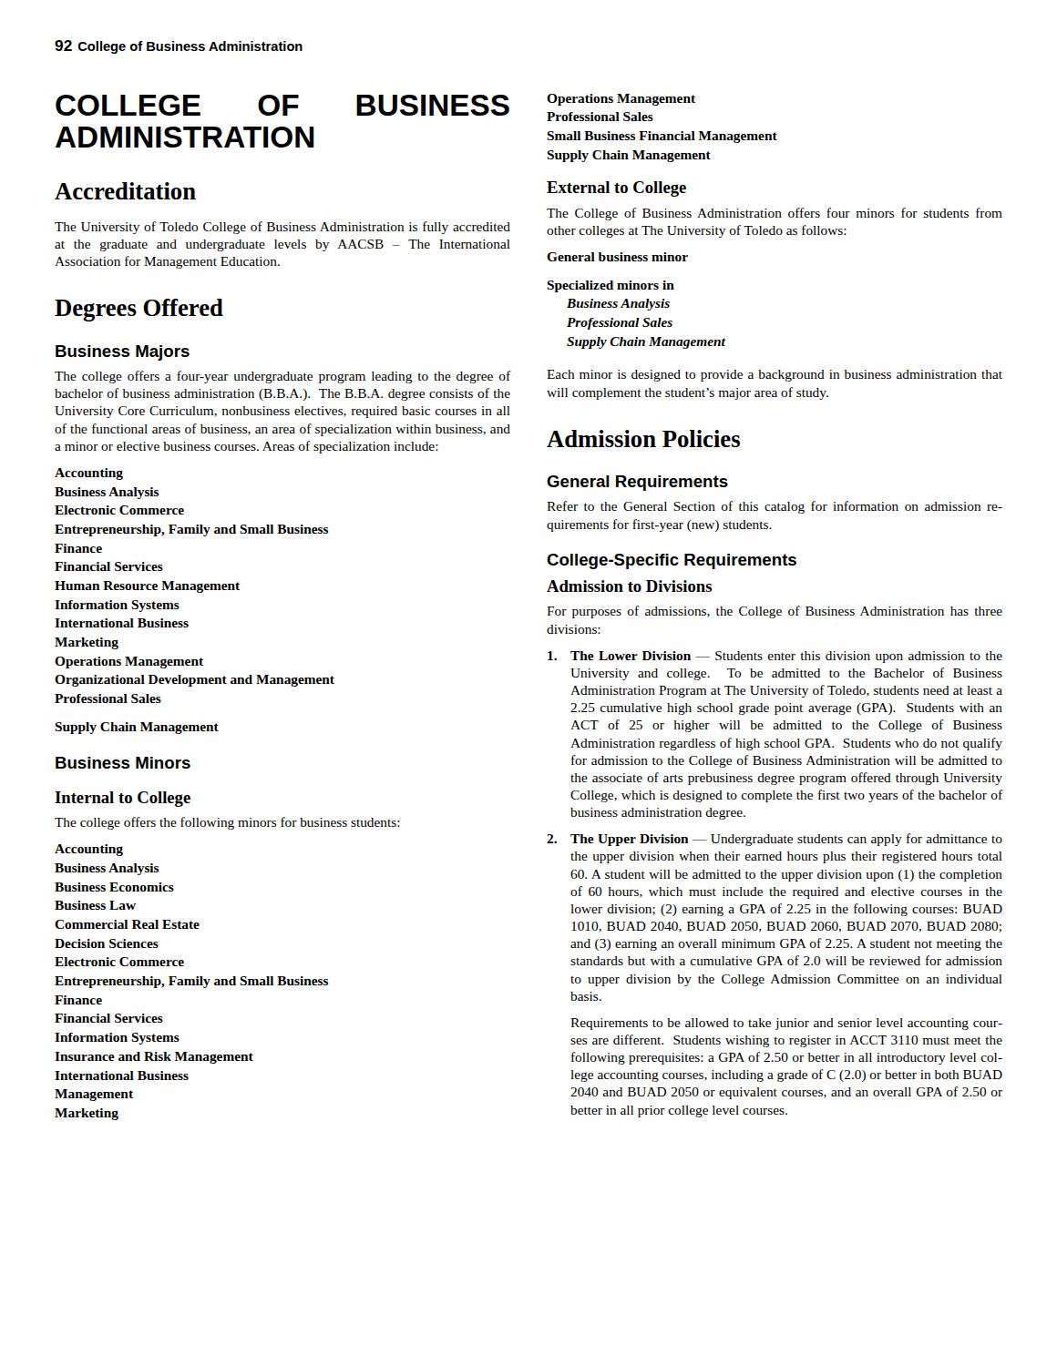92 College of Business Administration
COLLEGE OF BUSINESS ADMINISTRATION
Accreditation
The University of Toledo College of Business Administration is fully accredited at the graduate and undergraduate levels by AACSB – The International Association for Management Education.
Degrees Offered
Business Majors
The college offers a four-year undergraduate program leading to the degree of bachelor of business administration (B.B.A.). The B.B.A. degree consists of the University Core Curriculum, nonbusiness electives, required basic courses in all of the functional areas of business, an area of specialization within business, and a minor or elective business courses. Areas of specialization include:
Accounting
Business Analysis
Electronic Commerce
Entrepreneurship, Family and Small Business
Finance
Financial Services
Human Resource Management
Information Systems
International Business
Marketing
Operations Management
Organizational Development and Management
Professional Sales
Supply Chain Management
Business Minors
Internal to College
The college offers the following minors for business students:
Accounting
Business Analysis
Business Economics
Business Law
Commercial Real Estate
Decision Sciences
Electronic Commerce
Entrepreneurship, Family and Small Business
Finance
Financial Services
Information Systems
Insurance and Risk Management
International Business
Management
Marketing
Operations Management
Professional Sales
Small Business Financial Management
Supply Chain Management
External to College
The College of Business Administration offers four minors for students from other colleges at The University of Toledo as follows:
General business minor
Specialized minors in
Business Analysis
Professional Sales
Supply Chain Management
Each minor is designed to provide a background in business administration that will complement the student’s major area of study.
Admission Policies
General Requirements
Refer to the General Section of this catalog for information on admission requirements for first-year (new) students.
College-Specific Requirements
Admission to Divisions
For purposes of admissions, the College of Business Administration has three divisions:
The Lower Division — Students enter this division upon admission to the University and college. To be admitted to the Bachelor of Business Administration Program at The University of Toledo, students need at least a 2.25 cumulative high school grade point average (GPA). Students with an ACT of 25 or higher will be admitted to the College of Business Administration regardless of high school GPA. Students who do not qualify for admission to the College of Business Administration will be admitted to the associate of arts prebusiness degree program offered through University College, which is designed to complete the first two years of the bachelor of business administration degree.
The Upper Division — Undergraduate students can apply for admittance to the upper division when their earned hours plus their registered hours total 60. A student will be admitted to the upper division upon (1) the completion of 60 hours, which must include the required and elective courses in the lower division; (2) earning a GPA of 2.25 in the following courses: BUAD 1010, BUAD 2040, BUAD 2050, BUAD 2060, BUAD 2070, BUAD 2080; and (3) earning an overall minimum GPA of 2.25. A student not meeting the standards but with a cumulative GPA of 2.0 will be reviewed for admission to upper division by the College Admission Committee on an individual basis.
Requirements to be allowed to take junior and senior level accounting courses are different. Students wishing to register in ACCT 3110 must meet the following prerequisites: a GPA of 2.50 or better in all introductory level college accounting courses, including a grade of C (2.0) or better in both BUAD 2040 and BUAD 2050 or equivalent courses, and an overall GPA of 2.50 or better in all prior college level courses.